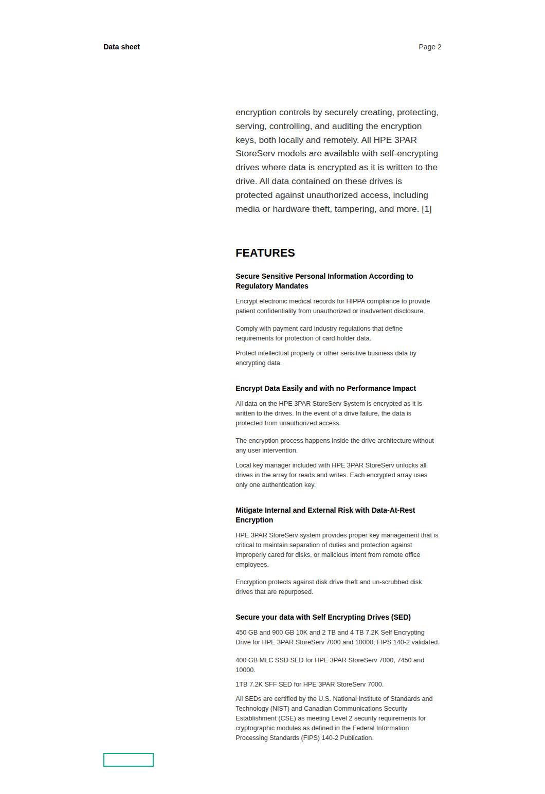Data sheet
Page 2
encryption controls by securely creating, protecting, serving, controlling, and auditing the encryption keys, both locally and remotely. All HPE 3PAR StoreServ models are available with self-encrypting drives where data is encrypted as it is written to the drive. All data contained on these drives is protected against unauthorized access, including media or hardware theft, tampering, and more. [1]
FEATURES
Secure Sensitive Personal Information According to Regulatory Mandates
Encrypt electronic medical records for HIPPA compliance to provide patient confidentiality from unauthorized or inadvertent disclosure.
Comply with payment card industry regulations that define requirements for protection of card holder data.
Protect intellectual property or other sensitive business data by encrypting data.
Encrypt Data Easily and with no Performance Impact
All data on the HPE 3PAR StoreServ System is encrypted as it is written to the drives. In the event of a drive failure, the data is protected from unauthorized access.
The encryption process happens inside the drive architecture without any user intervention.
Local key manager included with HPE 3PAR StoreServ unlocks all drives in the array for reads and writes. Each encrypted array uses only one authentication key.
Mitigate Internal and External Risk with Data-At-Rest Encryption
HPE 3PAR StoreServ system provides proper key management that is critical to maintain separation of duties and protection against improperly cared for disks, or malicious intent from remote office employees.
Encryption protects against disk drive theft and un-scrubbed disk drives that are repurposed.
Secure your data with Self Encrypting Drives (SED)
450 GB and 900 GB 10K and 2 TB and 4 TB 7.2K Self Encrypting Drive for HPE 3PAR StoreServ 7000 and 10000; FIPS 140-2 validated.
400 GB MLC SSD SED for HPE 3PAR StoreServ 7000, 7450 and 10000.
1TB 7.2K SFF SED for HPE 3PAR StoreServ 7000.
All SEDs are certified by the U.S. National Institute of Standards and Technology (NIST) and Canadian Communications Security Establishment (CSE) as meeting Level 2 security requirements for cryptographic modules as defined in the Federal Information Processing Standards (FIPS) 140-2 Publication.